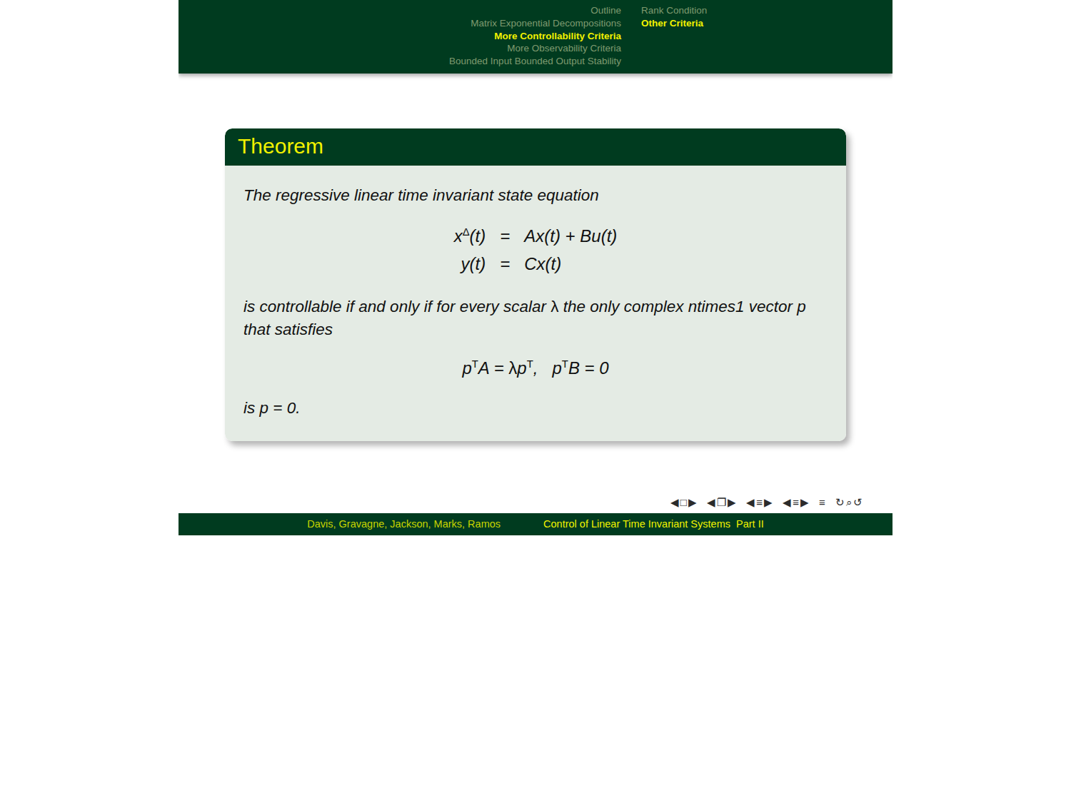Outline
Matrix Exponential Decompositions
More Controllability Criteria
More Observability Criteria
Bounded Input Bounded Output Stability
Rank Condition
Other Criteria
Theorem
The regressive linear time invariant state equation
| x Δ (t) | = | Ax(t) + Bu(t) |
| y(t) | = | Cx(t) |
is controllable if and only if for every scalar λ the only complex ntimes1 vector p that satisfies
pTA = λpT, pTB = 0
is p = 0.
◀□▶ ◀❐▶ ◀≡▶ ◀≡▶ ≡ ↻⌕↺
Davis, Gravagne, Jackson, Marks, Ramos
Control of Linear Time Invariant Systems Part II